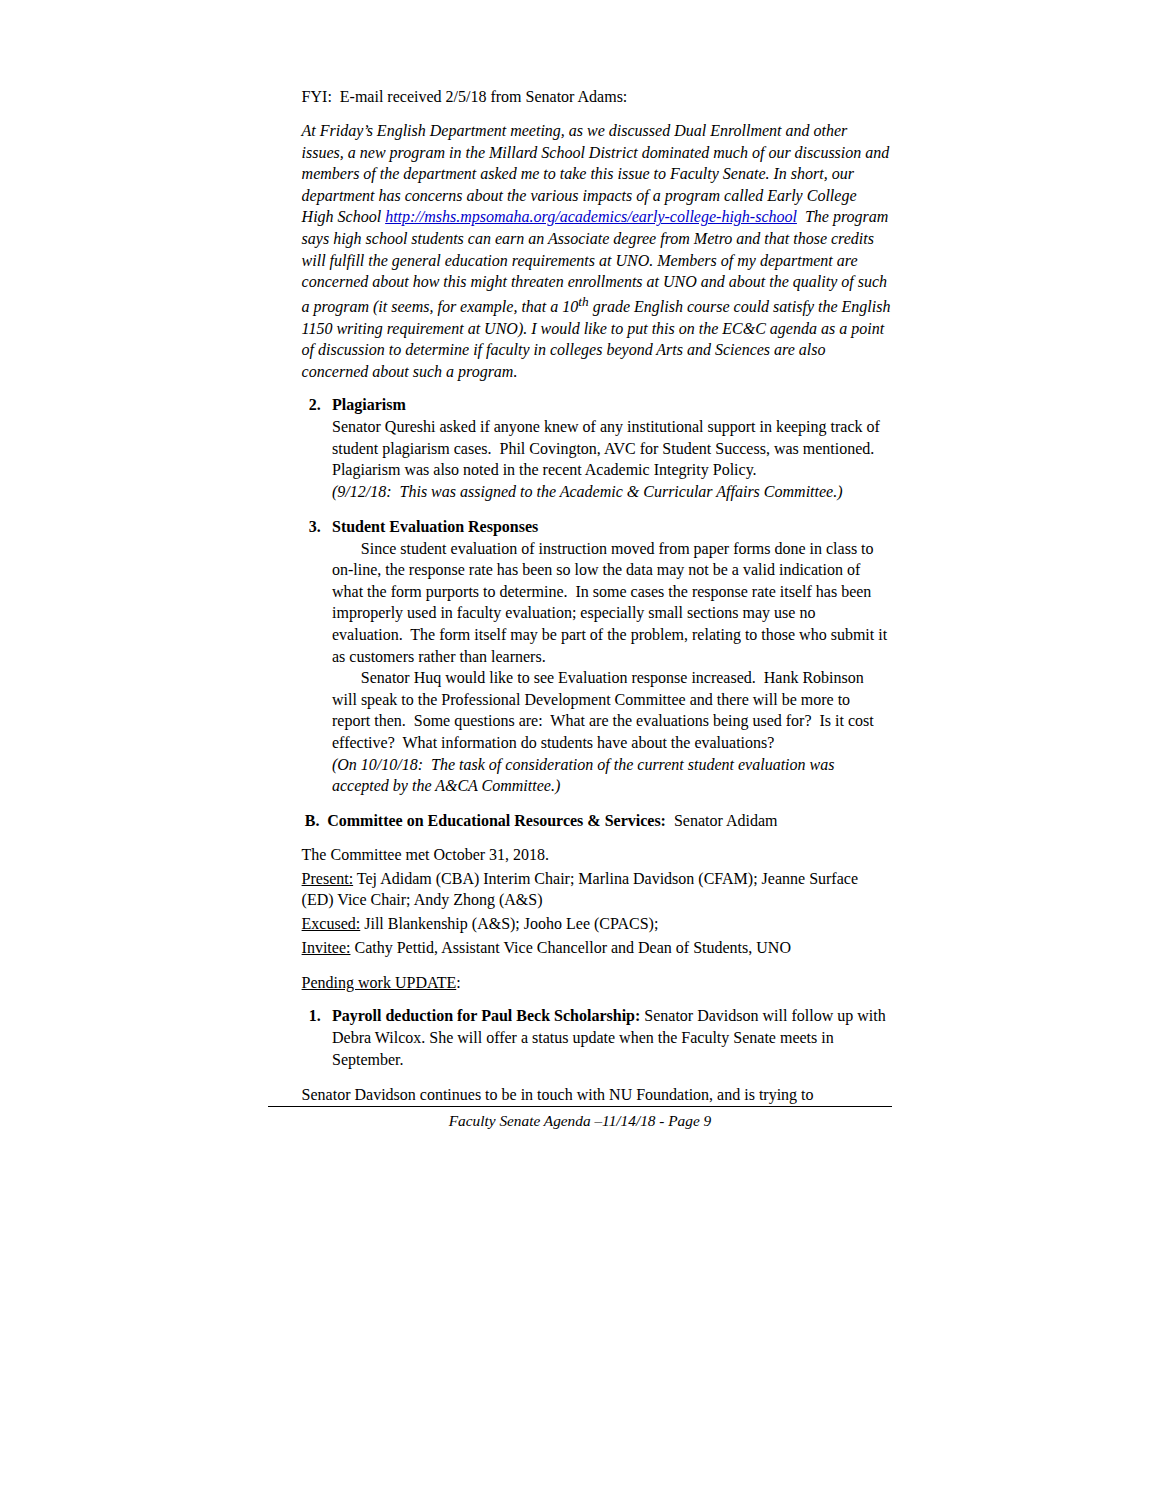FYI: E-mail received 2/5/18 from Senator Adams:
At Friday’s English Department meeting, as we discussed Dual Enrollment and other issues, a new program in the Millard School District dominated much of our discussion and members of the department asked me to take this issue to Faculty Senate. In short, our department has concerns about the various impacts of a program called Early College High School http://mshs.mpsomaha.org/academics/early-college-high-school The program says high school students can earn an Associate degree from Metro and that those credits will fulfill the general education requirements at UNO. Members of my department are concerned about how this might threaten enrollments at UNO and about the quality of such a program (it seems, for example, that a 10th grade English course could satisfy the English 1150 writing requirement at UNO). I would like to put this on the EC&C agenda as a point of discussion to determine if faculty in colleges beyond Arts and Sciences are also concerned about such a program.
2. Plagiarism
Senator Qureshi asked if anyone knew of any institutional support in keeping track of student plagiarism cases. Phil Covington, AVC for Student Success, was mentioned. Plagiarism was also noted in the recent Academic Integrity Policy.
(9/12/18: This was assigned to the Academic & Curricular Affairs Committee.)
3. Student Evaluation Responses
Since student evaluation of instruction moved from paper forms done in class to on-line, the response rate has been so low the data may not be a valid indication of what the form purports to determine. In some cases the response rate itself has been improperly used in faculty evaluation; especially small sections may use no evaluation. The form itself may be part of the problem, relating to those who submit it as customers rather than learners.
Senator Huq would like to see Evaluation response increased. Hank Robinson will speak to the Professional Development Committee and there will be more to report then. Some questions are: What are the evaluations being used for? Is it cost effective? What information do students have about the evaluations?
(On 10/10/18: The task of consideration of the current student evaluation was accepted by the A&CA Committee.)
B. Committee on Educational Resources & Services: Senator Adidam
The Committee met October 31, 2018.
Present: Tej Adidam (CBA) Interim Chair; Marlina Davidson (CFAM); Jeanne Surface (ED) Vice Chair; Andy Zhong (A&S)
Excused: Jill Blankenship (A&S); Jooho Lee (CPACS);
Invitee: Cathy Pettid, Assistant Vice Chancellor and Dean of Students, UNO
Pending work UPDATE:
1. Payroll deduction for Paul Beck Scholarship: Senator Davidson will follow up with Debra Wilcox. She will offer a status update when the Faculty Senate meets in September.
Senator Davidson continues to be in touch with NU Foundation, and is trying to
Faculty Senate Agenda –11/14/18 - Page 9